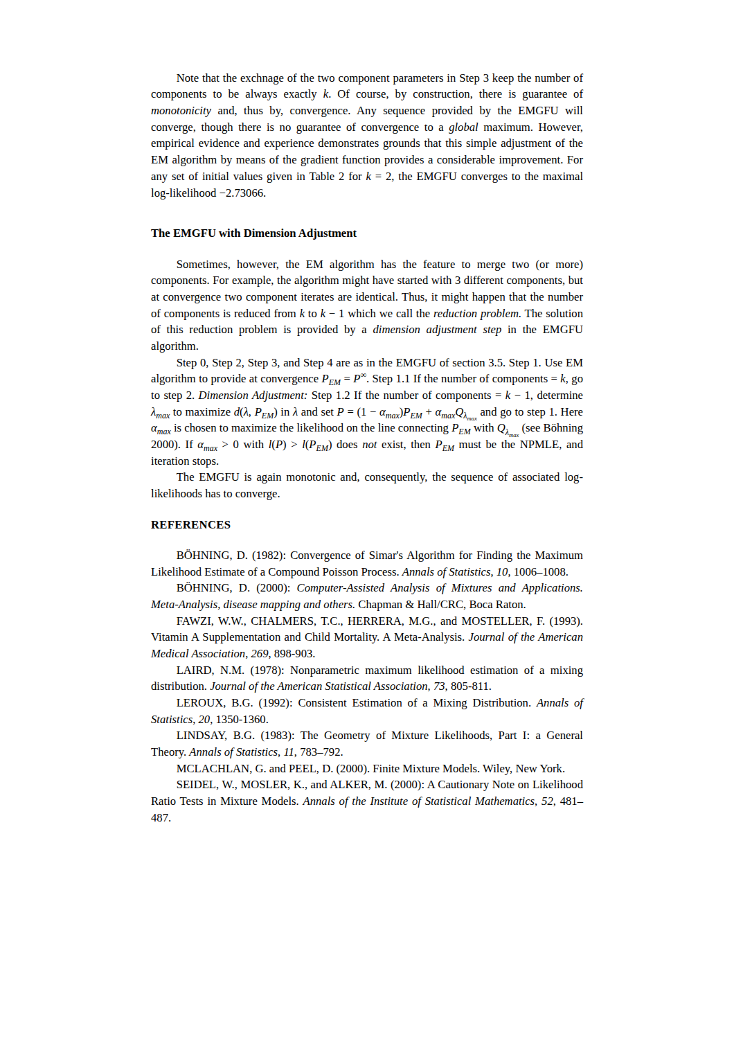Note that the exchnage of the two component parameters in Step 3 keep the number of components to be always exactly k. Of course, by construction, there is guarantee of monotonicity and, thus by, convergence. Any sequence provided by the EMGFU will converge, though there is no guarantee of convergence to a global maximum. However, empirical evidence and experience demonstrates grounds that this simple adjustment of the EM algorithm by means of the gradient function provides a considerable improvement. For any set of initial values given in Table 2 for k = 2, the EMGFU converges to the maximal log-likelihood −2.73066.
The EMGFU with Dimension Adjustment
Sometimes, however, the EM algorithm has the feature to merge two (or more) components. For example, the algorithm might have started with 3 different components, but at convergence two component iterates are identical. Thus, it might happen that the number of components is reduced from k to k − 1 which we call the reduction problem. The solution of this reduction problem is provided by a dimension adjustment step in the EMGFU algorithm.
Step 0, Step 2, Step 3, and Step 4 are as in the EMGFU of section 3.5. Step 1. Use EM algorithm to provide at convergence PEM = P∞. Step 1.1 If the number of components = k, go to step 2. Dimension Adjustment: Step 1.2 If the number of components = k − 1, determine λmax to maximize d(λ, PEM) in λ and set P = (1 − αmax)PEM + αmaxQλmax and go to step 1. Here αmax is chosen to maximize the likelihood on the line connecting PEM with Qλmax (see Böhning 2000). If αmax > 0 with l(P) > l(PEM) does not exist, then PEM must be the NPMLE, and iteration stops.
The EMGFU is again monotonic and, consequently, the sequence of associated log-likelihoods has to converge.
REFERENCES
BÖHNING, D. (1982): Convergence of Simar's Algorithm for Finding the Maximum Likelihood Estimate of a Compound Poisson Process. Annals of Statistics, 10, 1006–1008.
BÖHNING, D. (2000): Computer-Assisted Analysis of Mixtures and Applications. Meta-Analysis, disease mapping and others. Chapman & Hall/CRC, Boca Raton.
FAWZI, W.W., CHALMERS, T.C., HERRERA, M.G., and MOSTELLER, F. (1993). Vitamin A Supplementation and Child Mortality. A Meta-Analysis. Journal of the American Medical Association, 269, 898-903.
LAIRD, N.M. (1978): Nonparametric maximum likelihood estimation of a mixing distribution. Journal of the American Statistical Association, 73, 805-811.
LEROUX, B.G. (1992): Consistent Estimation of a Mixing Distribution. Annals of Statistics, 20, 1350-1360.
LINDSAY, B.G. (1983): The Geometry of Mixture Likelihoods, Part I: a General Theory. Annals of Statistics, 11, 783–792.
MCLACHLAN, G. and PEEL, D. (2000). Finite Mixture Models. Wiley, New York.
SEIDEL, W., MOSLER, K., and ALKER, M. (2000): A Cautionary Note on Likelihood Ratio Tests in Mixture Models. Annals of the Institute of Statistical Mathematics, 52, 481–487.